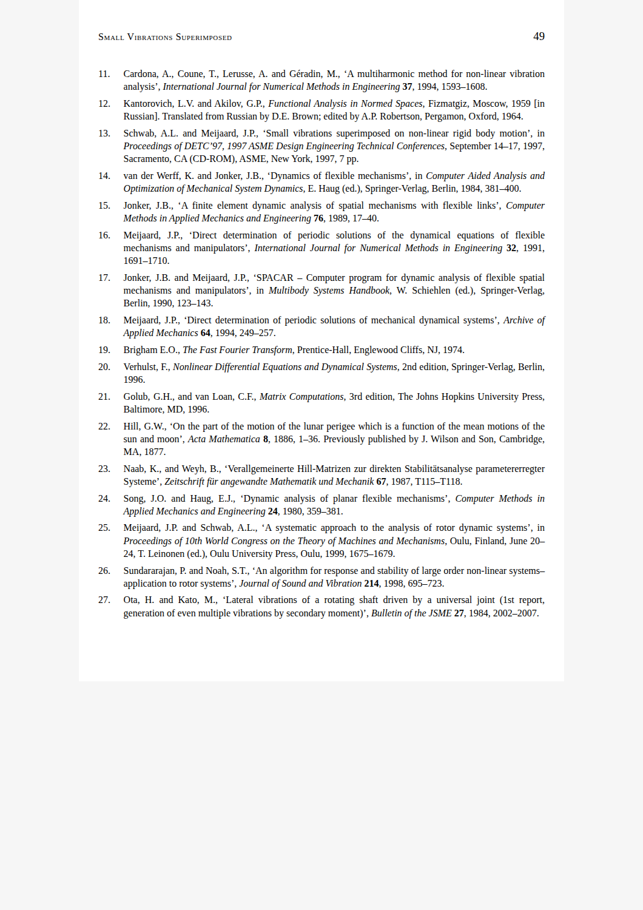Small Vibrations Superimposed 49
11. Cardona, A., Coune, T., Lerusse, A. and Géradin, M., ‘A multiharmonic method for non-linear vibration analysis’, International Journal for Numerical Methods in Engineering 37, 1994, 1593–1608.
12. Kantorovich, L.V. and Akilov, G.P., Functional Analysis in Normed Spaces, Fizmatgiz, Moscow, 1959 [in Russian]. Translated from Russian by D.E. Brown; edited by A.P. Robertson, Pergamon, Oxford, 1964.
13. Schwab, A.L. and Meijaard, J.P., ‘Small vibrations superimposed on non-linear rigid body motion’, in Proceedings of DETC’97, 1997 ASME Design Engineering Technical Conferences, September 14–17, 1997, Sacramento, CA (CD-ROM), ASME, New York, 1997, 7 pp.
14. van der Werff, K. and Jonker, J.B., ‘Dynamics of flexible mechanisms’, in Computer Aided Analysis and Optimization of Mechanical System Dynamics, E. Haug (ed.), Springer-Verlag, Berlin, 1984, 381–400.
15. Jonker, J.B., ‘A finite element dynamic analysis of spatial mechanisms with flexible links’, Computer Methods in Applied Mechanics and Engineering 76, 1989, 17–40.
16. Meijaard, J.P., ‘Direct determination of periodic solutions of the dynamical equations of flexible mechanisms and manipulators’, International Journal for Numerical Methods in Engineering 32, 1991, 1691–1710.
17. Jonker, J.B. and Meijaard, J.P., ‘SPACAR – Computer program for dynamic analysis of flexible spatial mechanisms and manipulators’, in Multibody Systems Handbook, W. Schiehlen (ed.), Springer-Verlag, Berlin, 1990, 123–143.
18. Meijaard, J.P., ‘Direct determination of periodic solutions of mechanical dynamical systems’, Archive of Applied Mechanics 64, 1994, 249–257.
19. Brigham E.O., The Fast Fourier Transform, Prentice-Hall, Englewood Cliffs, NJ, 1974.
20. Verhulst, F., Nonlinear Differential Equations and Dynamical Systems, 2nd edition, Springer-Verlag, Berlin, 1996.
21. Golub, G.H., and van Loan, C.F., Matrix Computations, 3rd edition, The Johns Hopkins University Press, Baltimore, MD, 1996.
22. Hill, G.W., ‘On the part of the motion of the lunar perigee which is a function of the mean motions of the sun and moon’, Acta Mathematica 8, 1886, 1–36. Previously published by J. Wilson and Son, Cambridge, MA, 1877.
23. Naab, K., and Weyh, B., ‘Verallgemeinerte Hill-Matrizen zur direkten Stabilitätsanalyse parametererregter Systeme’, Zeitschrift für angewandte Mathematik und Mechanik 67, 1987, T115–T118.
24. Song, J.O. and Haug, E.J., ‘Dynamic analysis of planar flexible mechanisms’, Computer Methods in Applied Mechanics and Engineering 24, 1980, 359–381.
25. Meijaard, J.P. and Schwab, A.L., ‘A systematic approach to the analysis of rotor dynamic systems’, in Proceedings of 10th World Congress on the Theory of Machines and Mechanisms, Oulu, Finland, June 20–24, T. Leinonen (ed.), Oulu University Press, Oulu, 1999, 1675–1679.
26. Sundararajan, P. and Noah, S.T., ‘An algorithm for response and stability of large order non-linear systems–application to rotor systems’, Journal of Sound and Vibration 214, 1998, 695–723.
27. Ota, H. and Kato, M., ‘Lateral vibrations of a rotating shaft driven by a universal joint (1st report, generation of even multiple vibrations by secondary moment)’, Bulletin of the JSME 27, 1984, 2002–2007.